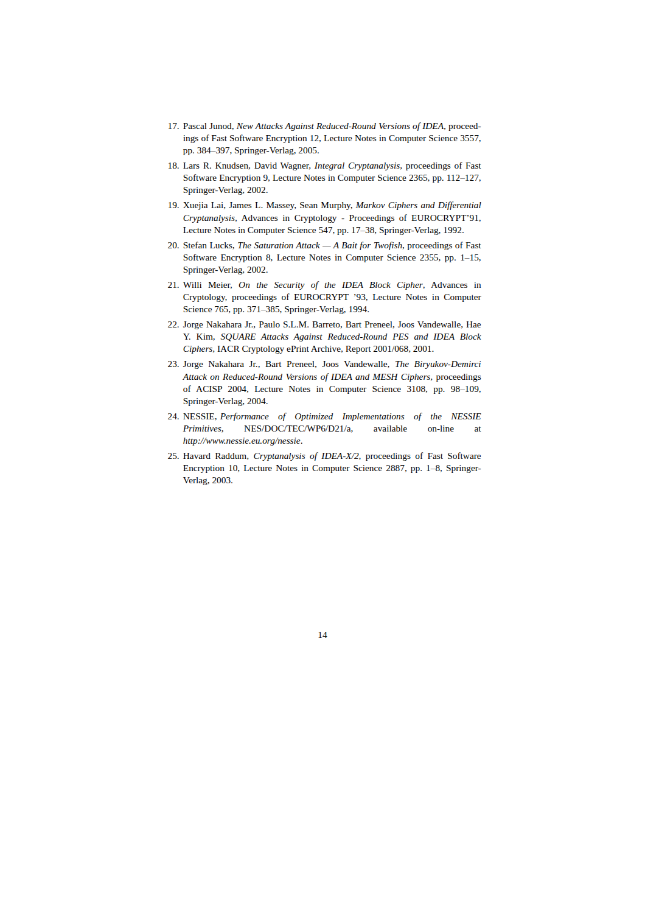17. Pascal Junod, New Attacks Against Reduced-Round Versions of IDEA, proceedings of Fast Software Encryption 12, Lecture Notes in Computer Science 3557, pp. 384–397, Springer-Verlag, 2005.
18. Lars R. Knudsen, David Wagner, Integral Cryptanalysis, proceedings of Fast Software Encryption 9, Lecture Notes in Computer Science 2365, pp. 112–127, Springer-Verlag, 2002.
19. Xuejia Lai, James L. Massey, Sean Murphy, Markov Ciphers and Differential Cryptanalysis, Advances in Cryptology - Proceedings of EUROCRYPT’91, Lecture Notes in Computer Science 547, pp. 17–38, Springer-Verlag, 1992.
20. Stefan Lucks, The Saturation Attack — A Bait for Twofish, proceedings of Fast Software Encryption 8, Lecture Notes in Computer Science 2355, pp. 1–15, Springer-Verlag, 2002.
21. Willi Meier, On the Security of the IDEA Block Cipher, Advances in Cryptology, proceedings of EUROCRYPT ’93, Lecture Notes in Computer Science 765, pp. 371–385, Springer-Verlag, 1994.
22. Jorge Nakahara Jr., Paulo S.L.M. Barreto, Bart Preneel, Joos Vandewalle, Hae Y. Kim, SQUARE Attacks Against Reduced-Round PES and IDEA Block Ciphers, IACR Cryptology ePrint Archive, Report 2001/068, 2001.
23. Jorge Nakahara Jr., Bart Preneel, Joos Vandewalle, The Biryukov-Demirci Attack on Reduced-Round Versions of IDEA and MESH Ciphers, proceedings of ACISP 2004, Lecture Notes in Computer Science 3108, pp. 98–109, Springer-Verlag, 2004.
24. NESSIE, Performance of Optimized Implementations of the NESSIE Primitives, NES/DOC/TEC/WP6/D21/a, available on-line at http://www.nessie.eu.org/nessie.
25. Havard Raddum, Cryptanalysis of IDEA-X/2, proceedings of Fast Software Encryption 10, Lecture Notes in Computer Science 2887, pp. 1–8, Springer-Verlag, 2003.
14